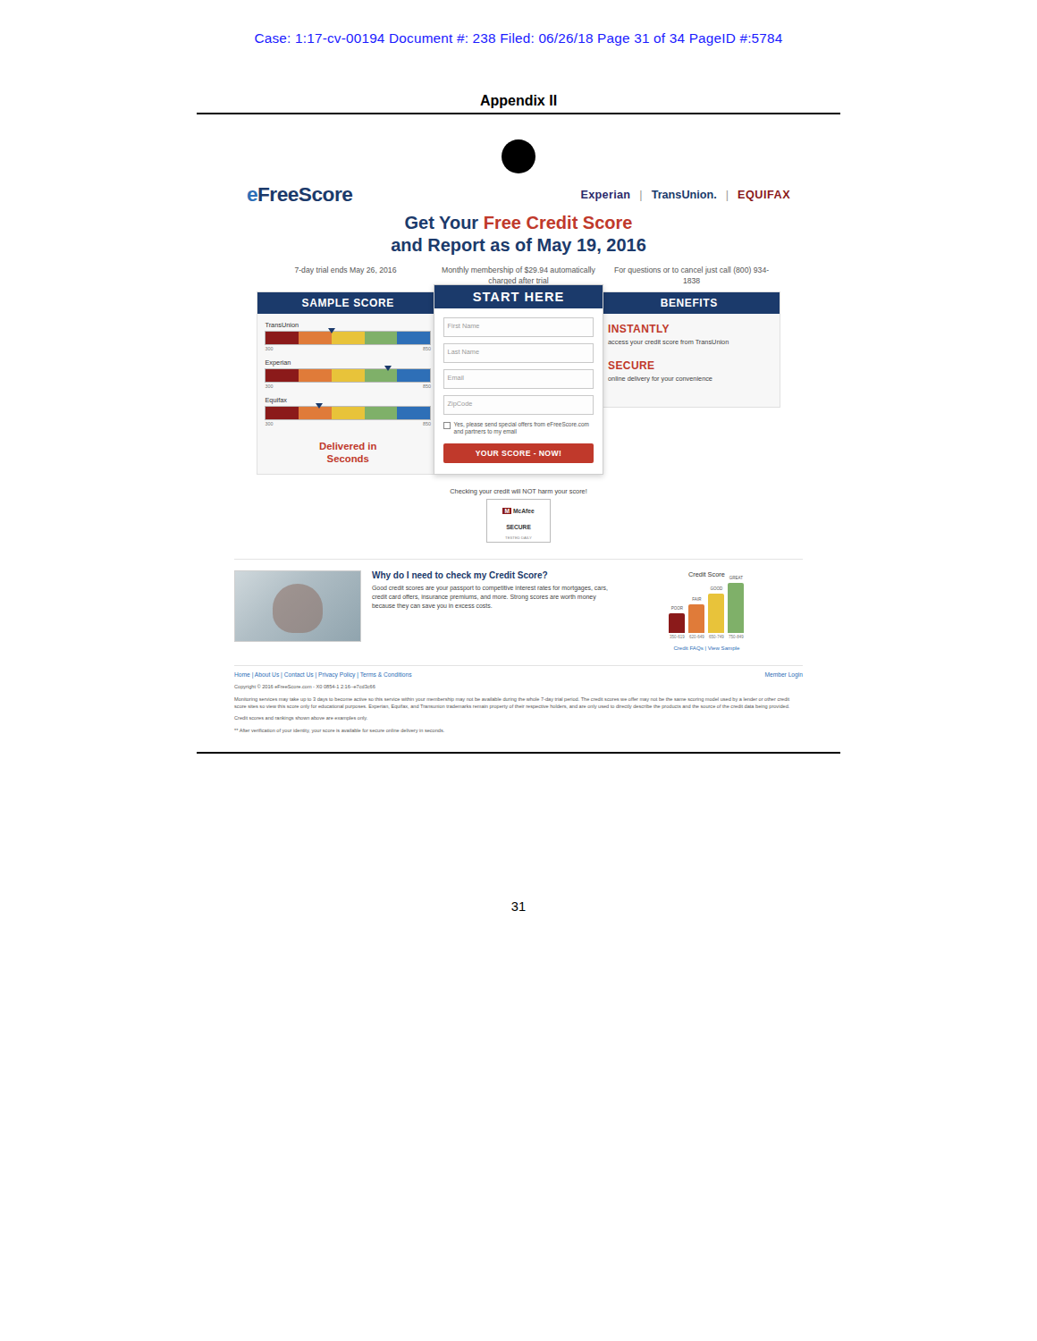Case: 1:17-cv-00194 Document #: 238 Filed: 06/26/18 Page 31 of 34 PageID #:5784
Appendix II
e FreeScore
Experian | TransUnion. | EQUIFAX
Get Your Free Credit Score
and Report as of May 19, 2016
7-day trial ends May 26, 2016
Monthly membership of $29.94 automatically charged after trial
For questions or to cancel just call (800) 934-1838
SAMPLE SCORE
TransUnion
300850
Experian
300850
Equifax
300850
Delivered in
Seconds
START HERE
First Name
Last Name
Email
ZipCode
Yes, please send special offers from eFreeScore.com and partners to my email
YOUR SCORE - NOW!
BENEFITS
INSTANTLY
access your credit score from TransUnion
SECURE
online delivery for your convenience
Checking your credit will NOT harm your score!
MMcAfee
SECURE
TESTED DAILY
Why do I need to check my Credit Score?
Good credit scores are your passport to competitive interest rates for mortgages, cars, credit card offers, insurance premiums, and more. Strong scores are worth money because they can save you in excess costs.
Credit Score
POOR
FAIR
GOOD
GREAT
350-619
620-649
650-749
750-849
Credit FAQs | View Sample
Home | About Us | Contact Us | Privacy Policy | Terms & Conditions
Member Login
Copyright © 2016 eFreeScore.com - X0 0854-1 2:16--e7cd3c66
Monitoring services may take up to 3 days to become active so this service within your membership may not be available during the whole 7-day trial period. The credit scores we offer may not be the same scoring model used by a lender or other credit score sites so view this score only for educational purposes. Experian, Equifax, and Transunion trademarks remain property of their respective holders, and are only used to directly describe the products and the source of the credit data being provided.
Credit scores and rankings shown above are examples only.
** After verification of your identity, your score is available for secure online delivery in seconds.
31